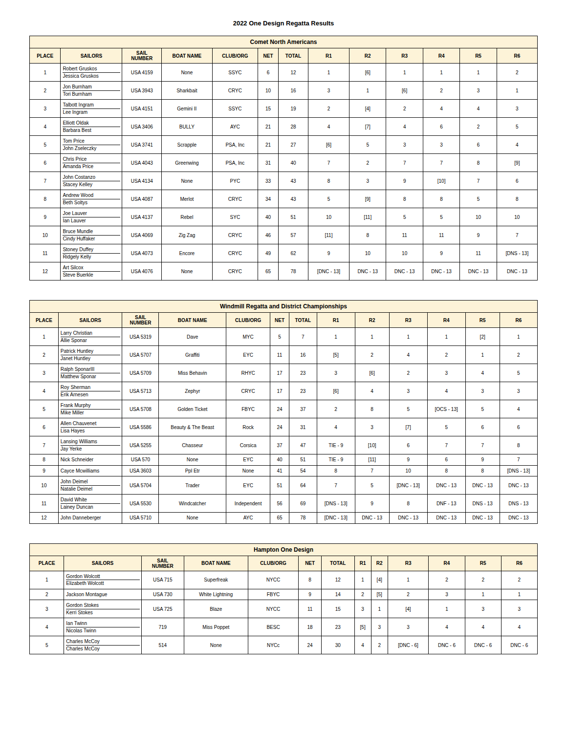2022 One Design Regatta Results
Comet North Americans
| PLACE | SAILORS | SAIL NUMBER | BOAT NAME | CLUB/ORG | NET | TOTAL | R1 | R2 | R3 | R4 | R5 | R6 |
| --- | --- | --- | --- | --- | --- | --- | --- | --- | --- | --- | --- | --- |
| 1 | Robert Gruskos Jessica Gruskos | USA 4159 | None | SSYC | 6 | 12 | 1 | [6] | 1 | 1 | 1 | 2 |
| 2 | Jon Burnham Tori Burnham | USA 3943 | Sharkbait | CRYC | 10 | 16 | 3 | 1 | [6] | 2 | 3 | 1 |
| 3 | Talbott Ingram Lee Ingram | USA 4151 | Gemini II | SSYC | 15 | 19 | 2 | [4] | 2 | 4 | 4 | 3 |
| 4 | Elliott Oldak Barbara Best | USA 3406 | BULLY | AYC | 21 | 28 | 4 | [7] | 4 | 6 | 2 | 5 |
| 5 | Tom Price John Zseleczky | USA 3741 | Scrapple | PSA, Inc | 21 | 27 | [6] | 5 | 3 | 3 | 6 | 4 |
| 6 | Chris Price Amanda Price | USA 4043 | Greenwing | PSA, Inc | 31 | 40 | 7 | 2 | 7 | 7 | 8 | [9] |
| 7 | John Costanzo Stacey Kelley | USA 4134 | None | PYC | 33 | 43 | 8 | 3 | 9 | [10] | 7 | 6 |
| 8 | Andrew Wood Beth Soltys | USA 4087 | Merlot | CRYC | 34 | 43 | 5 | [9] | 8 | 8 | 5 | 8 |
| 9 | Joe Lauver Ian Lauver | USA 4137 | Rebel | SYC | 40 | 51 | 10 | [11] | 5 | 5 | 10 | 10 |
| 10 | Bruce Mundle Cindy Huffaker | USA 4069 | Zig Zag | CRYC | 46 | 57 | [11] | 8 | 11 | 11 | 9 | 7 |
| 11 | Stoney Duffey Ridgely Kelly | USA 4073 | Encore | CRYC | 49 | 62 | 9 | 10 | 10 | 9 | 11 | [DNS - 13] |
| 12 | Art Silcox Steve Buerkle | USA 4076 | None | CRYC | 65 | 78 | [DNC - 13] | DNC - 13 | DNC - 13 | DNC - 13 | DNC - 13 | DNC - 13 |
Windmill Regatta and District Championships
| PLACE | SAILORS | SAIL NUMBER | BOAT NAME | CLUB/ORG | NET | TOTAL | R1 | R2 | R3 | R4 | R5 | R6 |
| --- | --- | --- | --- | --- | --- | --- | --- | --- | --- | --- | --- | --- |
| 1 | Larry Christian Allie Sponar | USA 5319 | Dave | MYC | 5 | 7 | 1 | 1 | 1 | 1 | [2] | 1 |
| 2 | Patrick Huntley Janet Huntley | USA 5707 | Graffiti | EYC | 11 | 16 | [5] | 2 | 4 | 2 | 1 | 2 |
| 3 | Ralph SponarIII Matthew Sponar | USA 5709 | Miss Behavin | RHYC | 17 | 23 | 3 | [6] | 2 | 3 | 4 | 5 |
| 4 | Roy Sherman Erik Arnesen | USA 5713 | Zephyr | CRYC | 17 | 23 | [6] | 4 | 3 | 4 | 3 | 3 |
| 5 | Frank Murphy Mike Miller | USA 5708 | Golden Ticket | FBYC | 24 | 37 | 2 | 8 | 5 | [OCS - 13] | 5 | 4 |
| 6 | Allen Chauvenet Lisa Hayes | USA 5586 | Beauty & The Beast | Rock | 24 | 31 | 4 | 3 | [7] | 5 | 6 | 6 |
| 7 | Lansing Williams Jay Yerke | USA 5255 | Chasseur | Corsica | 37 | 47 | TIE - 9 | [10] | 6 | 7 | 7 | 8 |
| 8 | Nick Schneider | USA 570 | None | EYC | 40 | 51 | TIE - 9 | [11] | 9 | 6 | 9 | 7 |
| 9 | Cayce Mcwilliams | USA 3603 | Ppl Etr | None | 41 | 54 | 8 | 7 | 10 | 8 | 8 | [DNS - 13] |
| 10 | John Deimel Natalie Deimel | USA 5704 | Trader | EYC | 51 | 64 | 7 | 5 | [DNC - 13] | DNC - 13 | DNC - 13 | DNC - 13 |
| 11 | David White Lainey Duncan | USA 5530 | Windcatcher | Independent | 56 | 69 | [DNS - 13] | 9 | 8 | DNF - 13 | DNS - 13 | DNS - 13 |
| 12 | John Danneberger | USA 5710 | None | AYC | 65 | 78 | [DNC - 13] | DNC - 13 | DNC - 13 | DNC - 13 | DNC - 13 | DNC - 13 |
Hampton One Design
| PLACE | SAILORS | SAIL NUMBER | BOAT NAME | CLUB/ORG | NET | TOTAL | R1 | R2 | R3 | R4 | R5 | R6 |
| --- | --- | --- | --- | --- | --- | --- | --- | --- | --- | --- | --- | --- |
| 1 | Gordon Wolcott Elizabeth Wolcott | USA 715 | Superfreak | NYCC | 8 | 12 | 1 | [4] | 1 | 2 | 2 | 2 |
| 2 | Jackson Montague | USA 730 | White Lightning | FBYC | 9 | 14 | 2 | [5] | 2 | 3 | 1 | 1 |
| 3 | Gordon Stokes Kerri Stokes | USA 725 | Blaze | NYCC | 11 | 15 | 3 | 1 | [4] | 1 | 3 | 3 |
| 4 | Ian Twinn Nicolas Twinn | 719 | Miss Poppet | BESC | 18 | 23 | [5] | 3 | 3 | 4 | 4 | 4 |
| 5 | Charles McCoy Charles McCoy | 514 | None | NYCc | 24 | 30 | 4 | 2 | [DNC - 6] | DNC - 6 | DNC - 6 | DNC - 6 |